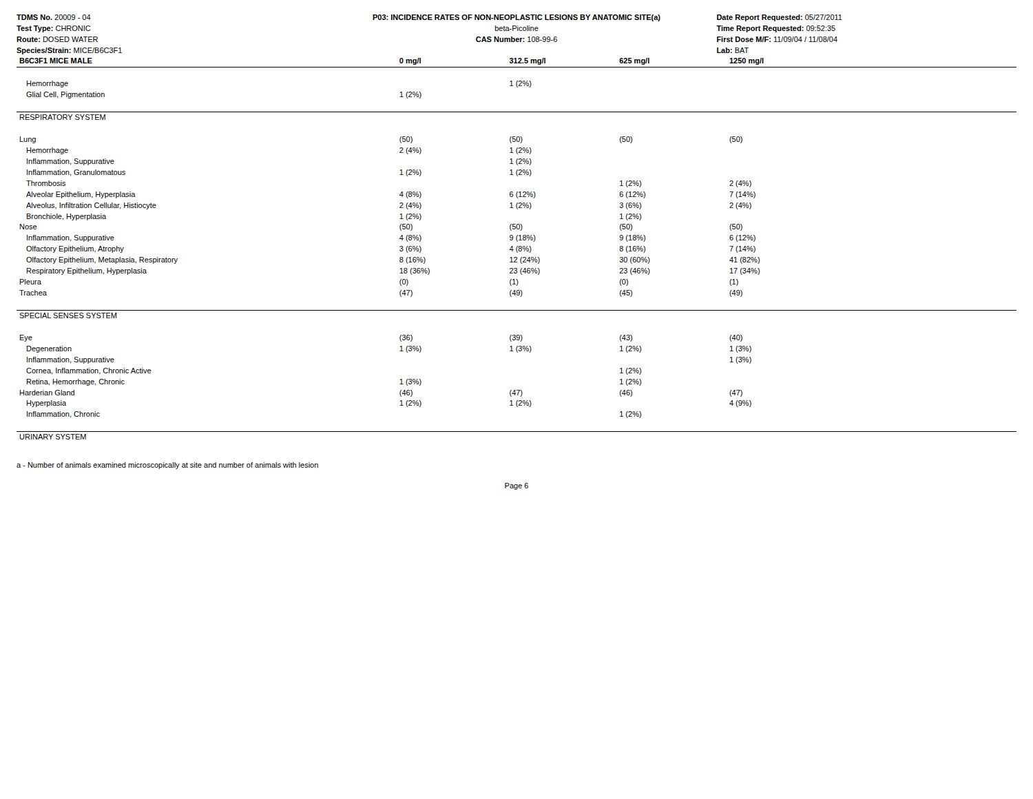| TDMS No. 20009 - 04 | P03: INCIDENCE RATES OF NON-NEOPLASTIC LESIONS BY ANATOMIC SITE(a) | Date Report Requested: 05/27/2011 |
| Test Type: CHRONIC | beta-Picoline | Time Report Requested: 09:52:35 |
| Route: DOSED WATER | CAS Number: 108-99-6 | First Dose M/F: 11/09/04 / 11/08/04 |
| Species/Strain: MICE/B6C3F1 | | Lab: BAT |
| B6C3F1 MICE MALE | 0 mg/l | 312.5 mg/l | 625 mg/l | 1250 mg/l | |
| Hemorrhage | | 1 (2%) | | | |
| Glial Cell, Pigmentation | 1 (2%) | | | | |
| RESPIRATORY SYSTEM | | | | | |
| Lung | (50) | (50) | (50) | (50) | |
| Hemorrhage | 2 (4%) | 1 (2%) | | | |
| Inflammation, Suppurative | | 1 (2%) | | | |
| Inflammation, Granulomatous | 1 (2%) | 1 (2%) | | | |
| Thrombosis | | | 1 (2%) | 2 (4%) | |
| Alveolar Epithelium, Hyperplasia | 4 (8%) | 6 (12%) | 6 (12%) | 7 (14%) | |
| Alveolus, Infiltration Cellular, Histiocyte | 2 (4%) | 1 (2%) | 3 (6%) | 2 (4%) | |
| Bronchiole, Hyperplasia | 1 (2%) | | 1 (2%) | | |
| Nose | (50) | (50) | (50) | (50) | |
| Inflammation, Suppurative | 4 (8%) | 9 (18%) | 9 (18%) | 6 (12%) | |
| Olfactory Epithelium, Atrophy | 3 (6%) | 4 (8%) | 8 (16%) | 7 (14%) | |
| Olfactory Epithelium, Metaplasia, Respiratory | 8 (16%) | 12 (24%) | 30 (60%) | 41 (82%) | |
| Respiratory Epithelium, Hyperplasia | 18 (36%) | 23 (46%) | 23 (46%) | 17 (34%) | |
| Pleura | (0) | (1) | (0) | (1) | |
| Trachea | (47) | (49) | (45) | (49) | |
| SPECIAL SENSES SYSTEM | | | | | |
| Eye | (36) | (39) | (43) | (40) | |
| Degeneration | 1 (3%) | 1 (3%) | 1 (2%) | 1 (3%) | |
| Inflammation, Suppurative | | | | 1 (3%) | |
| Cornea, Inflammation, Chronic Active | | | 1 (2%) | | |
| Retina, Hemorrhage, Chronic | 1 (3%) | | 1 (2%) | | |
| Harderian Gland | (46) | (47) | (46) | (47) | |
| Hyperplasia | 1 (2%) | 1 (2%) | | 4 (9%) | |
| Inflammation, Chronic | | | 1 (2%) | | |
| URINARY SYSTEM | | | | | |
a - Number of animals examined microscopically at site and number of animals with lesion
Page 6